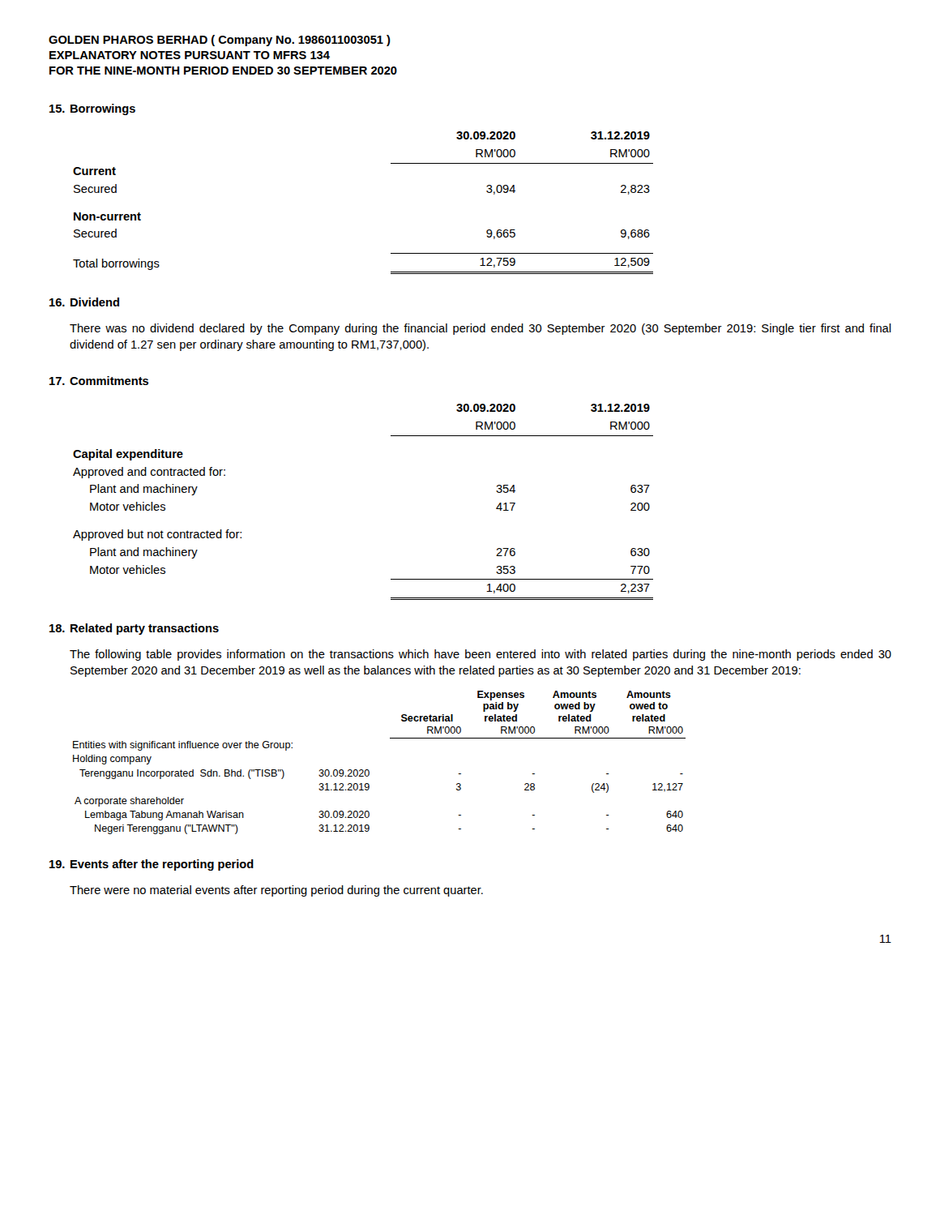GOLDEN PHAROS BERHAD ( Company No. 1986011003051 )
EXPLANATORY NOTES PURSUANT TO MFRS 134
FOR THE NINE-MONTH PERIOD ENDED 30 SEPTEMBER 2020
15. Borrowings
| | 30.09.2020 | 31.12.2019 |
| | RM'000 | RM'000 |
| Current | | |
| Secured | 3,094 | 2,823 |
| Non-current | | |
| Secured | 9,665 | 9,686 |
| Total borrowings | 12,759 | 12,509 |
16. Dividend
There was no dividend declared by the Company during the financial period ended 30 September 2020 (30 September 2019: Single tier first and final dividend of 1.27 sen per ordinary share amounting to RM1,737,000).
17. Commitments
| | 30.09.2020 | 31.12.2019 |
| | RM'000 | RM'000 |
| Capital expenditure | | |
| Approved and contracted for: | | |
| Plant and machinery | 354 | 637 |
| Motor vehicles | 417 | 200 |
| Approved but not contracted for: | | |
| Plant and machinery | 276 | 630 |
| Motor vehicles | 353 | 770 |
| | 1,400 | 2,237 |
18. Related party transactions
The following table provides information on the transactions which have been entered into with related parties during the nine-month periods ended 30 September 2020 and 31 December 2019 as well as the balances with the related parties as at 30 September 2020 and 31 December 2019:
| | | | Expenses paid by | Amounts owed by | Amounts owed to |
| | | Secretarial | related | related | related |
| | | RM'000 | RM'000 | RM'000 | RM'000 |
| Entities with significant influence over the Group: |
| Holding company |
| Terengganu Incorporated Sdn. Bhd. ("TISB") | 30.09.2020 | - | - | - | - |
| | 31.12.2019 | 3 | 28 | (24) | 12,127 |
| A corporate shareholder | | | | | |
| Lembaga Tabung Amanah Warisan | 30.09.2020 | - | - | - | 640 |
| Negeri Terengganu ("LTAWNT") | 31.12.2019 | - | - | - | 640 |
19. Events after the reporting period
There were no material events after reporting period during the current quarter.
11